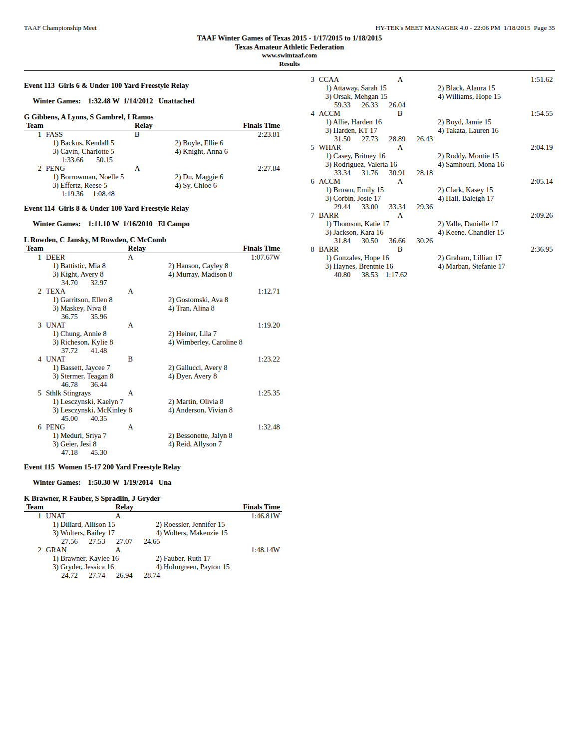TAAF Championship Meet
HY-TEK's MEET MANAGER 4.0 - 22:06 PM 1/18/2015 Page 35
TAAF Winter Games of Texas 2015 - 1/17/2015 to 1/18/2015
Texas Amateur Athletic Federation
www.swimtaaf.com
Results
Event 113 Girls 6 & Under 100 Yard Freestyle Relay
Winter Games: 1:32.48 W 1/14/2012 Unattached
G Gibbens, A Lyons, S Gambrel, I Ramos
| Team | Relay | Finals Time |
| --- | --- | --- |
| 1 | FASS | B | 2:23.81 |
| | 1) Backus, Kendall 5 | 2) Boyle, Ellie 6 |
| | 3) Cavin, Charlotte 5 | 4) Knight, Anna 6 |
| | 1:33.66 50.15 |
| 2 | PENG | A | 2:27.84 |
| | 1) Borrowman, Noelle 5 | 2) Du, Maggie 6 |
| | 3) Effertz, Reese 5 | 4) Sy, Chloe 6 |
| | 1:19.36 1:08.48 |
Event 114 Girls 8 & Under 100 Yard Freestyle Relay
Winter Games: 1:11.10 W 1/16/2010 El Campo
L Rowden, C Jansky, M Rowden, C McComb
| Team | Relay | Finals Time |
| --- | --- | --- |
| 1 | DEER | A | 1:07.67W |
| | 1) Battistic, Mia 8 | 2) Hanson, Cayley 8 |
| | 3) Kight, Avery 8 | 4) Murray, Madison 8 |
| | 34.70 32.97 |
| 2 | TEXA | A | 1:12.71 |
| | 1) Garritson, Ellen 8 | 2) Gostomski, Ava 8 |
| | 3) Maskey, Niva 8 | 4) Tran, Alina 8 |
| | 36.75 35.96 |
| 3 | UNAT | A | 1:19.20 |
| | 1) Chung, Annie 8 | 2) Heiner, Lila 7 |
| | 3) Richeson, Kylie 8 | 4) Wimberley, Caroline 8 |
| | 37.72 41.48 |
| 4 | UNAT | B | 1:23.22 |
| | 1) Bassett, Jaycee 7 | 2) Gallucci, Avery 8 |
| | 3) Stermer, Teagan 8 | 4) Dyer, Avery 8 |
| | 46.78 36.44 |
| 5 | Sthlk Stingrays | A | 1:25.35 |
| | 1) Lesczynski, Kaelyn 7 | 2) Martin, Olivia 8 |
| | 3) Lesczynski, McKinley 8 | 4) Anderson, Vivian 8 |
| | 45.00 40.35 |
| 6 | PENG | A | 1:32.48 |
| | 1) Meduri, Sriya 7 | 2) Bessonette, Jalyn 8 |
| | 3) Geier, Jesi 8 | 4) Reid, Allyson 7 |
| | 47.18 45.30 |
Event 115 Women 15-17 200 Yard Freestyle Relay
Winter Games: 1:50.30 W 1/19/2014 Una
K Brawner, R Fauber, S Spradlin, J Gryder
| Team | Relay | Finals Time |
| --- | --- | --- |
| 1 | UNAT | A | 1:46.81W |
| | 1) Dillard, Allison 15 | 2) Roessler, Jennifer 15 |
| | 3) Wolters, Bailey 17 | 4) Wolters, Makenzie 15 |
| | 27.56 27.53 27.07 24.65 |
| 2 | GRAN | A | 1:48.14W |
| | 1) Brawner, Kaylee 16 | 2) Fauber, Ruth 17 |
| | 3) Gryder, Jessica 16 | 4) Holmgreen, Payton 15 |
| | 24.72 27.74 26.94 28.74 |
| 3 | CCAA | A | 1:51.62 |
| | 1) Attaway, Sarah 15 | 2) Black, Alaura 15 |
| | 3) Orsak, Mehgan 15 | 4) Williams, Hope 15 |
| | 59.33 26.33 26.04 |
| 4 | ACCM | B | 1:54.55 |
| | 1) Allie, Harden 16 | 2) Boyd, Jamie 15 |
| | 3) Harden, KT 17 | 4) Takata, Lauren 16 |
| | 31.50 27.73 28.89 26.43 |
| 5 | WHAR | A | 2:04.19 |
| | 1) Casey, Britney 16 | 2) Roddy, Montie 15 |
| | 3) Rodriguez, Valeria 16 | 4) Samhouri, Mona 16 |
| | 33.34 31.76 30.91 28.18 |
| 6 | ACCM | A | 2:05.14 |
| | 1) Brown, Emily 15 | 2) Clark, Kasey 15 |
| | 3) Corbin, Josie 17 | 4) Hall, Baleigh 17 |
| | 29.44 33.00 33.34 29.36 |
| 7 | BARR | A | 2:09.26 |
| | 1) Thomson, Katie 17 | 2) Valle, Danielle 17 |
| | 3) Jackson, Kara 16 | 4) Keene, Chandler 15 |
| | 31.84 30.50 36.66 30.26 |
| 8 | BARR | B | 2:36.95 |
| | 1) Gonzales, Hope 16 | 2) Graham, Lillian 17 |
| | 3) Haynes, Brentnie 16 | 4) Marban, Stefanie 17 |
| | 40.80 38.53 1:17.62 |